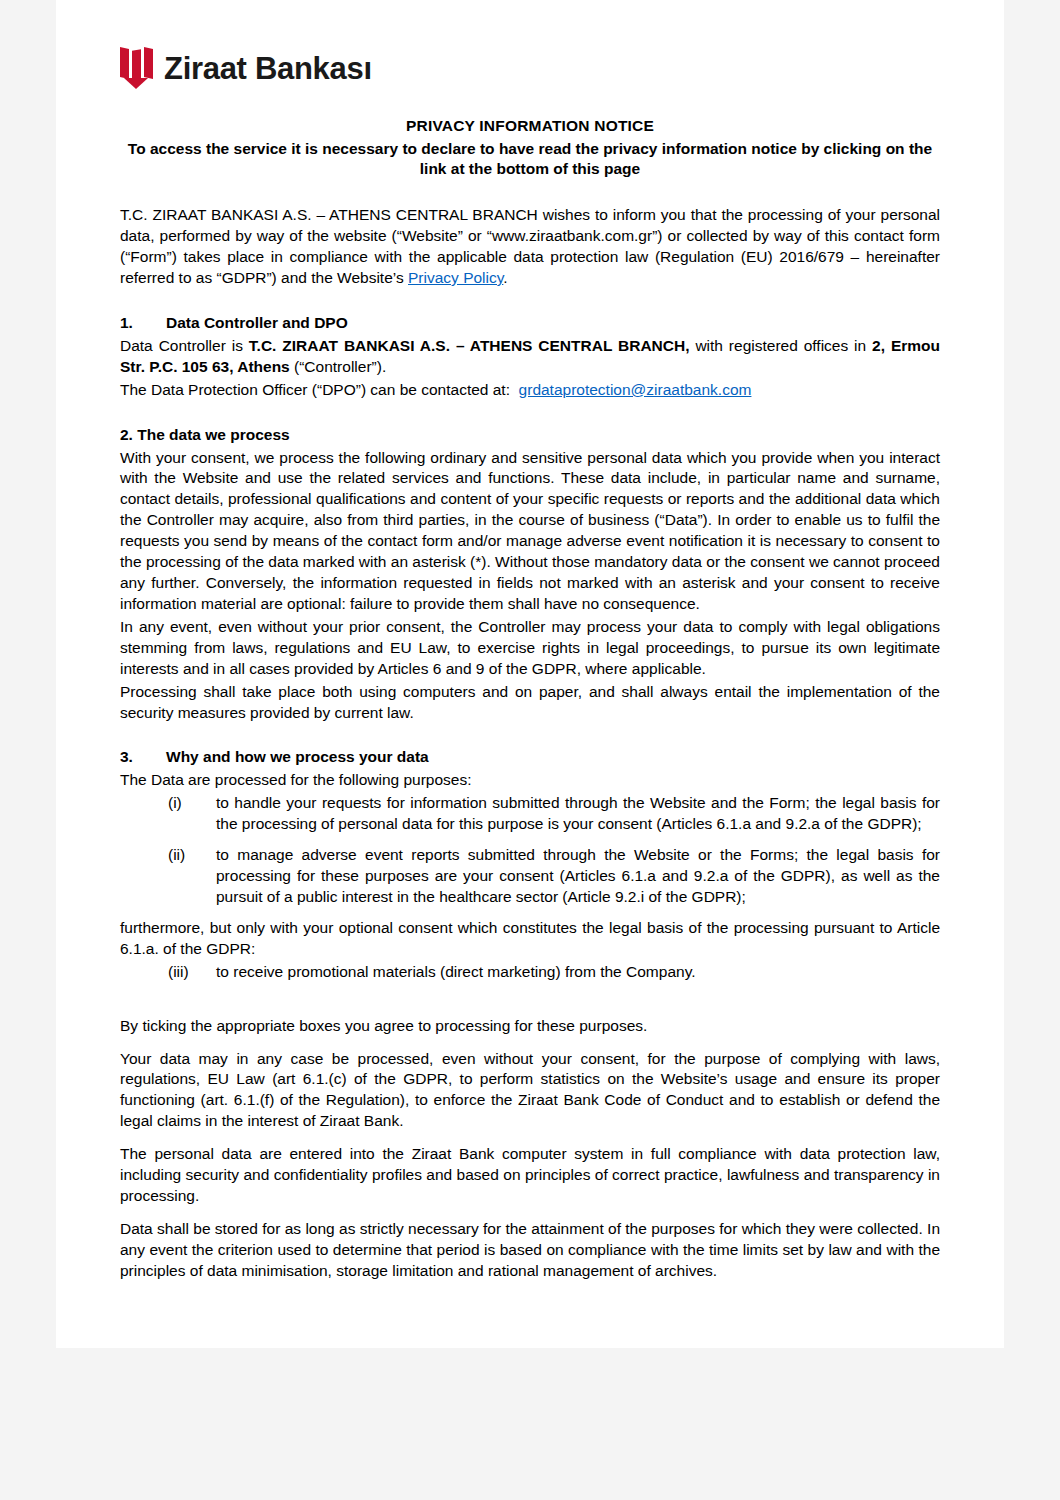Ziraat Bankası
PRIVACY INFORMATION NOTICE
To access the service it is necessary to declare to have read the privacy information notice by clicking on the link at the bottom of this page
T.C. ZIRAAT BANKASI A.S. – ATHENS CENTRAL BRANCH wishes to inform you that the processing of your personal data, performed by way of the website (“Website” or “www.ziraatbank.com.gr”) or collected by way of this contact form (“Form”) takes place in compliance with the applicable data protection law (Regulation (EU) 2016/679 – hereinafter referred to as “GDPR”) and the Website’s Privacy Policy.
1. Data Controller and DPO
Data Controller is T.C. ZIRAAT BANKASI A.S. – ATHENS CENTRAL BRANCH, with registered offices in 2, Ermou Str. P.C. 105 63, Athens (“Controller”).
The Data Protection Officer (“DPO”) can be contacted at: grdataprotection@ziraatbank.com
2. The data we process
With your consent, we process the following ordinary and sensitive personal data which you provide when you interact with the Website and use the related services and functions. These data include, in particular name and surname, contact details, professional qualifications and content of your specific requests or reports and the additional data which the Controller may acquire, also from third parties, in the course of business (“Data”). In order to enable us to fulfil the requests you send by means of the contact form and/or manage adverse event notification it is necessary to consent to the processing of the data marked with an asterisk (*). Without those mandatory data or the consent we cannot proceed any further. Conversely, the information requested in fields not marked with an asterisk and your consent to receive information material are optional: failure to provide them shall have no consequence.
In any event, even without your prior consent, the Controller may process your data to comply with legal obligations stemming from laws, regulations and EU Law, to exercise rights in legal proceedings, to pursue its own legitimate interests and in all cases provided by Articles 6 and 9 of the GDPR, where applicable.
Processing shall take place both using computers and on paper, and shall always entail the implementation of the security measures provided by current law.
3. Why and how we process your data
The Data are processed for the following purposes:
(i) to handle your requests for information submitted through the Website and the Form; the legal basis for the processing of personal data for this purpose is your consent (Articles 6.1.a and 9.2.a of the GDPR);
(ii) to manage adverse event reports submitted through the Website or the Forms; the legal basis for processing for these purposes are your consent (Articles 6.1.a and 9.2.a of the GDPR), as well as the pursuit of a public interest in the healthcare sector (Article 9.2.i of the GDPR);
furthermore, but only with your optional consent which constitutes the legal basis of the processing pursuant to Article 6.1.a. of the GDPR:
(iii) to receive promotional materials (direct marketing) from the Company.
By ticking the appropriate boxes you agree to processing for these purposes.
Your data may in any case be processed, even without your consent, for the purpose of complying with laws, regulations, EU Law (art 6.1.(c) of the GDPR, to perform statistics on the Website’s usage and ensure its proper functioning (art. 6.1.(f) of the Regulation), to enforce the Ziraat Bank Code of Conduct and to establish or defend the legal claims in the interest of Ziraat Bank.
The personal data are entered into the Ziraat Bank computer system in full compliance with data protection law, including security and confidentiality profiles and based on principles of correct practice, lawfulness and transparency in processing.
Data shall be stored for as long as strictly necessary for the attainment of the purposes for which they were collected. In any event the criterion used to determine that period is based on compliance with the time limits set by law and with the principles of data minimisation, storage limitation and rational management of archives.